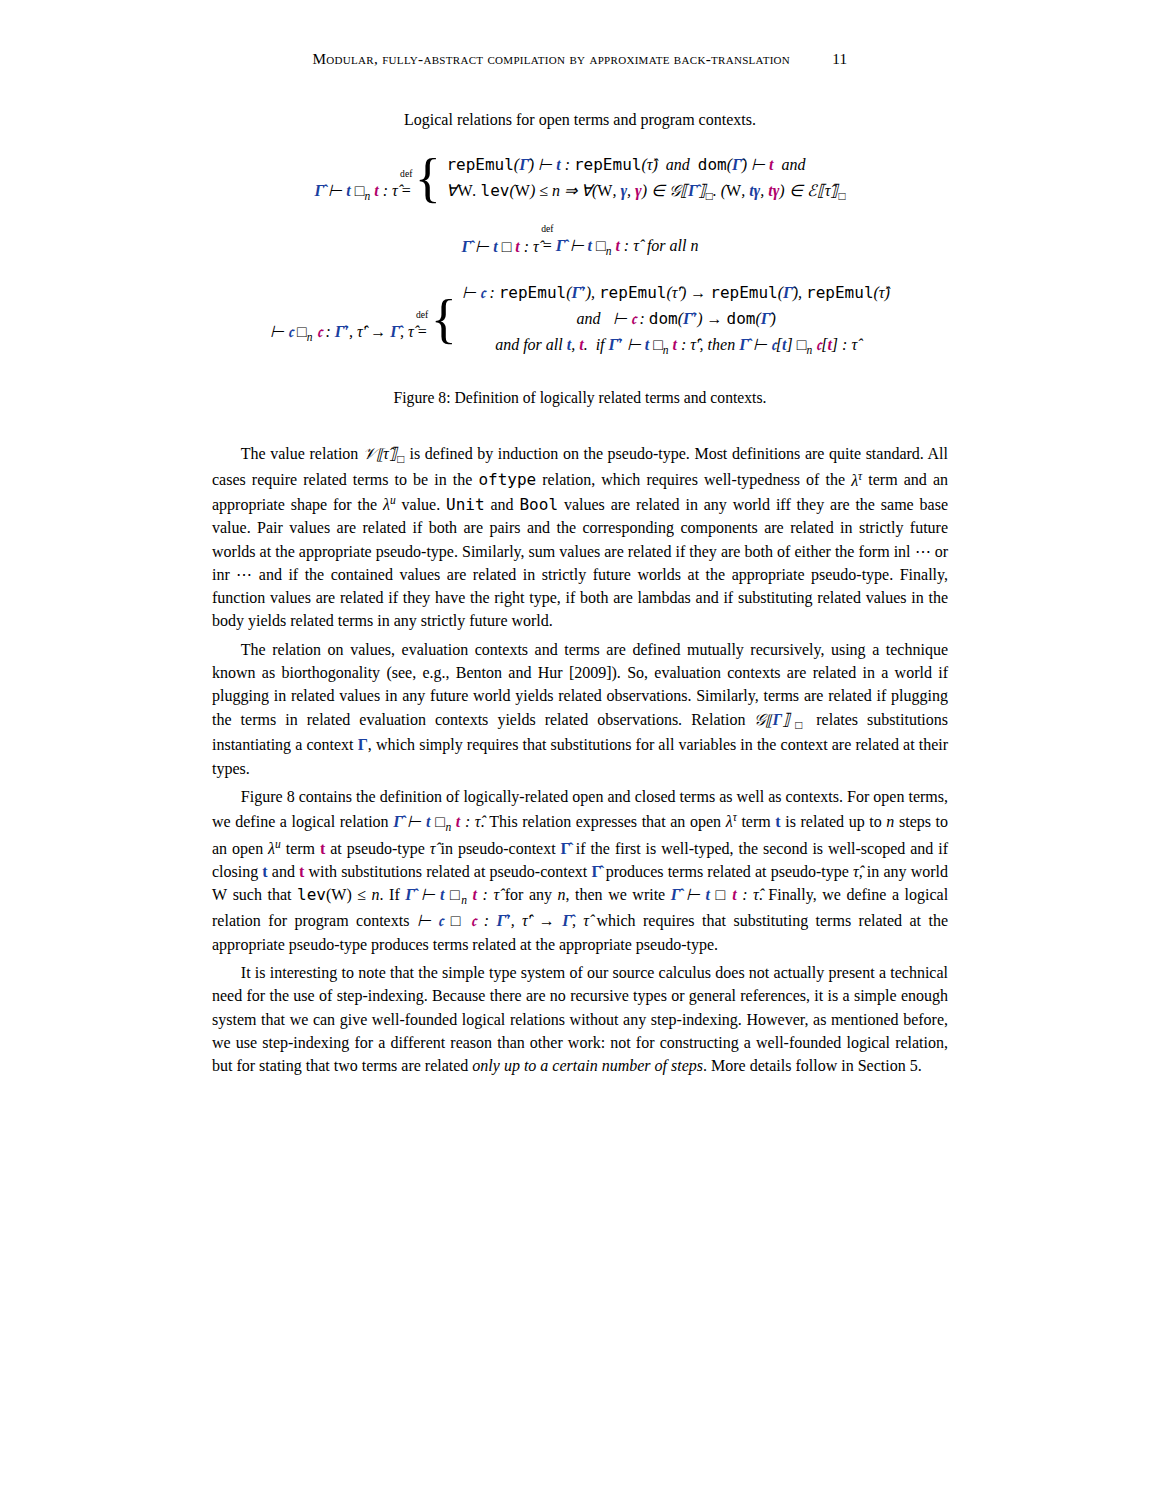Modular, fully-abstract compilation by approximate back-translation 11
Logical relations for open terms and program contexts.
Γ̂ ⊢ t □n t : τ̂ def= {
repEmul(Γ̂) ⊢ t : repEmul(τ̂) and dom(Γ̂) ⊢ t and
∀W. lev(W) ≤ n ⇒ ∀(W, γ, γ) ∈ 𝒢⟦Γ̂⟧□. (W, tγ, tγ) ∈ ℰ⟦τ̂⟧□
Γ̂ ⊢ t □ t : τ̂ def= Γ̂ ⊢ t □n t : τ̂ for all n
⊢ 𝔠 □n 𝔠 : Γ̂′, τ̂′ → Γ̂, τ̂ def= {
⊢ 𝔠 : repEmul(Γ̂′), repEmul(τ̂′) → repEmul(Γ̂), repEmul(τ̂)
and ⊢ 𝔠 : dom(Γ̂′) → dom(Γ̂)
and for all t, t. if Γ̂′ ⊢ t □n t : τ̂′, then Γ̂ ⊢ 𝔠[t] □n 𝔠[t] : τ̂
Figure 8: Definition of logically related terms and contexts.
The value relation 𝒱⟦τ̂⟧□ is defined by induction on the pseudo-type. Most definitions are quite standard. All cases require related terms to be in the oftype relation, which requires well-typedness of the λτ term and an appropriate shape for the λu value. Unit and Bool values are related in any world iff they are the same base value. Pair values are related if both are pairs and the corresponding components are related in strictly future worlds at the appropriate pseudo-type. Similarly, sum values are related if they are both of either the form inl ⋯ or inr ⋯ and if the contained values are related in strictly future worlds at the appropriate pseudo-type. Finally, function values are related if they have the right type, if both are lambdas and if substituting related values in the body yields related terms in any strictly future world.
The relation on values, evaluation contexts and terms are defined mutually recursively, using a technique known as biorthogonality (see, e.g., Benton and Hur [2009]). So, evaluation contexts are related in a world if plugging in related values in any future world yields related observations. Similarly, terms are related if plugging the terms in related evaluation contexts yields related observations. Relation 𝒢⟦Γ⟧□ relates substitutions instantiating a context Γ, which simply requires that substitutions for all variables in the context are related at their types.
Figure 8 contains the definition of logically-related open and closed terms as well as contexts. For open terms, we define a logical relation Γ̂ ⊢ t □n t : τ̂. This relation expresses that an open λτ term t is related up to n steps to an open λu term t at pseudo-type τ̂ in pseudo-context Γ̂ if the first is well-typed, the second is well-scoped and if closing t and t with substitutions related at pseudo-context Γ̂ produces terms related at pseudo-type τ̂, in any world W such that lev(W) ≤ n. If Γ̂ ⊢ t □n t : τ̂ for any n, then we write Γ̂ ⊢ t □ t : τ̂. Finally, we define a logical relation for program contexts ⊢ 𝔠 □ 𝔠 : Γ̂′, τ̂′ → Γ̂, τ̂ which requires that substituting terms related at the appropriate pseudo-type produces terms related at the appropriate pseudo-type.
It is interesting to note that the simple type system of our source calculus does not actually present a technical need for the use of step-indexing. Because there are no recursive types or general references, it is a simple enough system that we can give well-founded logical relations without any step-indexing. However, as mentioned before, we use step-indexing for a different reason than other work: not for constructing a well-founded logical relation, but for stating that two terms are related only up to a certain number of steps. More details follow in Section 5.